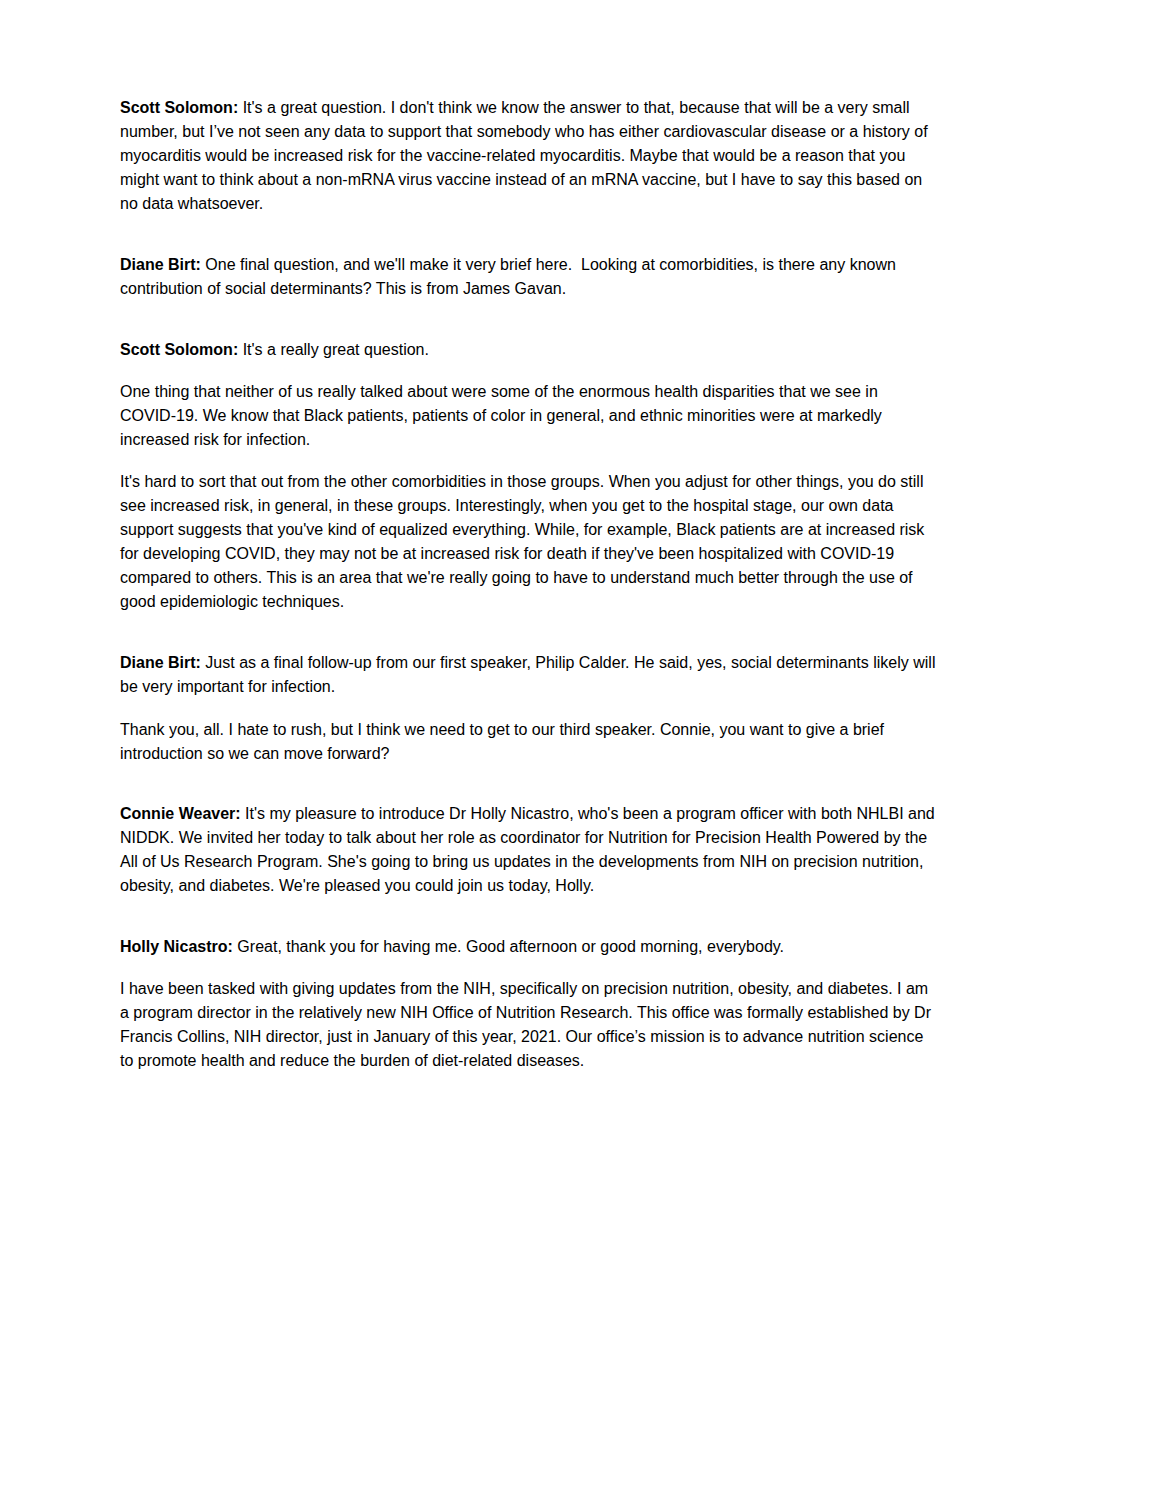Scott Solomon: It's a great question. I don't think we know the answer to that, because that will be a very small number, but I’ve not seen any data to support that somebody who has either cardiovascular disease or a history of myocarditis would be increased risk for the vaccine-related myocarditis. Maybe that would be a reason that you might want to think about a non-mRNA virus vaccine instead of an mRNA vaccine, but I have to say this based on no data whatsoever.
Diane Birt: One final question, and we'll make it very brief here. Looking at comorbidities, is there any known contribution of social determinants? This is from James Gavan.
Scott Solomon: It's a really great question.
One thing that neither of us really talked about were some of the enormous health disparities that we see in COVID-19. We know that Black patients, patients of color in general, and ethnic minorities were at markedly increased risk for infection.
It's hard to sort that out from the other comorbidities in those groups. When you adjust for other things, you do still see increased risk, in general, in these groups. Interestingly, when you get to the hospital stage, our own data support suggests that you've kind of equalized everything. While, for example, Black patients are at increased risk for developing COVID, they may not be at increased risk for death if they've been hospitalized with COVID-19 compared to others. This is an area that we're really going to have to understand much better through the use of good epidemiologic techniques.
Diane Birt: Just as a final follow-up from our first speaker, Philip Calder. He said, yes, social determinants likely will be very important for infection.
Thank you, all. I hate to rush, but I think we need to get to our third speaker. Connie, you want to give a brief introduction so we can move forward?
Connie Weaver: It's my pleasure to introduce Dr Holly Nicastro, who's been a program officer with both NHLBI and NIDDK. We invited her today to talk about her role as coordinator for Nutrition for Precision Health Powered by the All of Us Research Program. She's going to bring us updates in the developments from NIH on precision nutrition, obesity, and diabetes. We're pleased you could join us today, Holly.
Holly Nicastro: Great, thank you for having me. Good afternoon or good morning, everybody.
I have been tasked with giving updates from the NIH, specifically on precision nutrition, obesity, and diabetes. I am a program director in the relatively new NIH Office of Nutrition Research. This office was formally established by Dr Francis Collins, NIH director, just in January of this year, 2021. Our office’s mission is to advance nutrition science to promote health and reduce the burden of diet-related diseases.